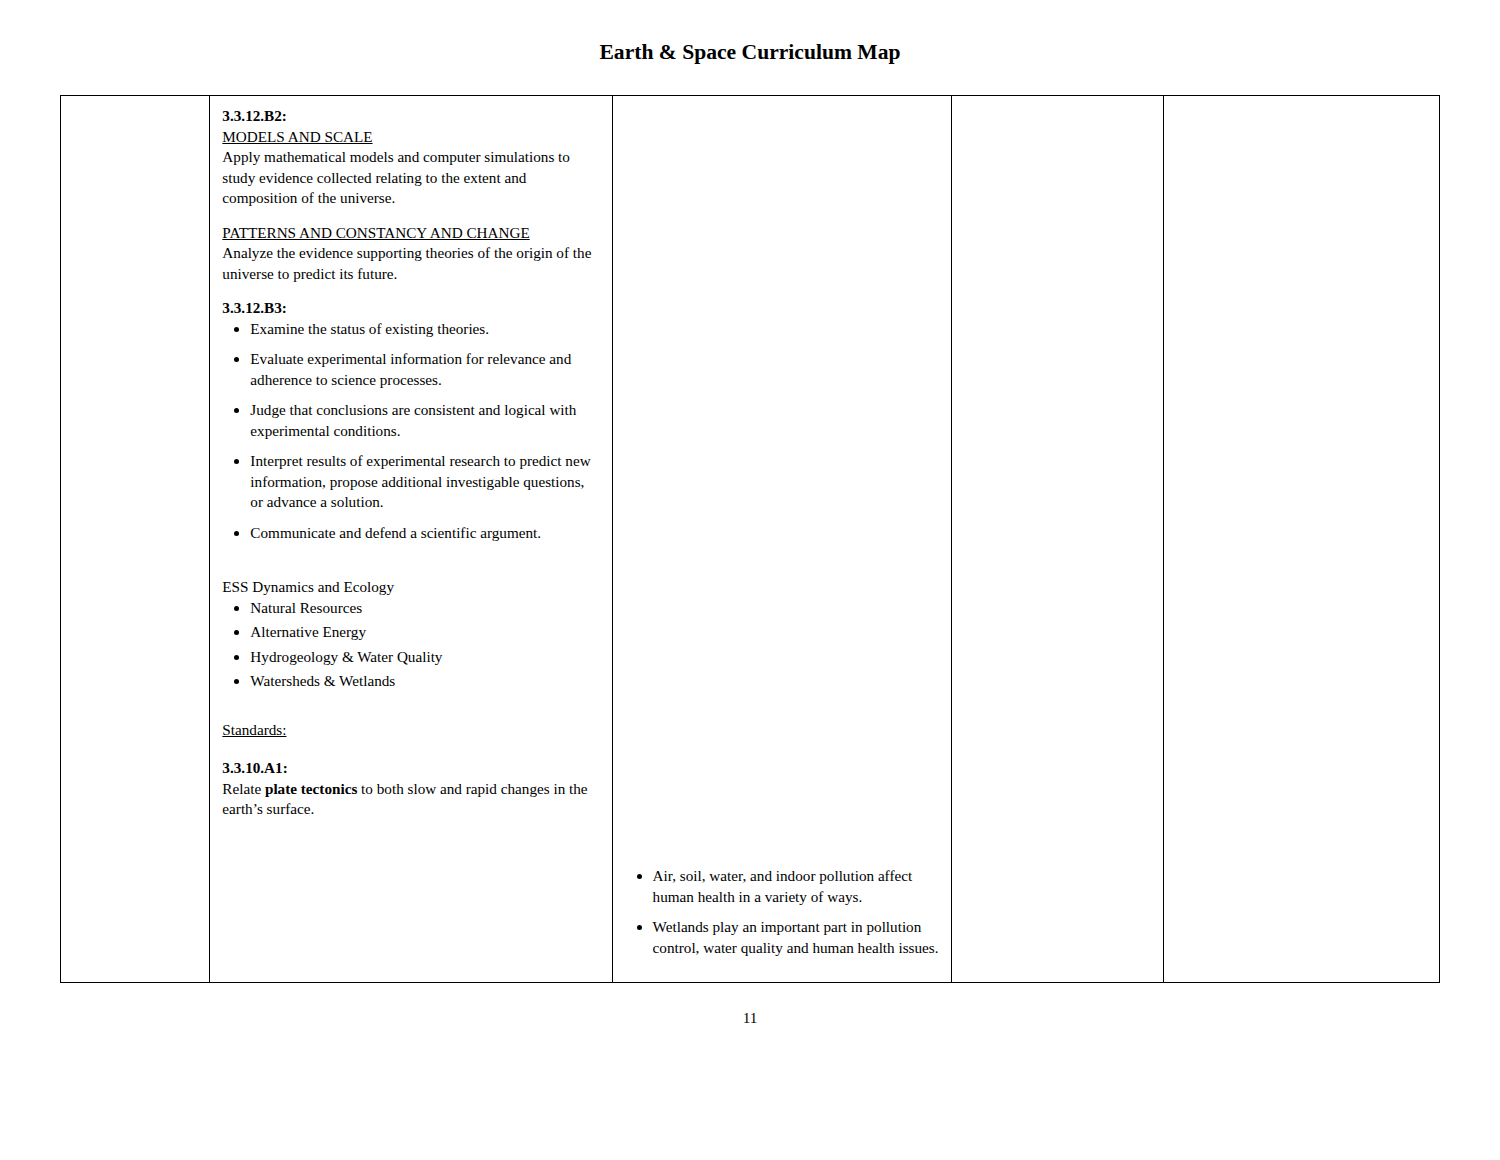Earth & Space Curriculum Map
| | 3.3.12.B2: MODELS AND SCALE Apply mathematical models and computer simulations to study evidence collected relating to the extent and composition of the universe. PATTERNS AND CONSTANCY AND CHANGE Analyze the evidence supporting theories of the origin of the universe to predict its future. 3.3.12.B3: Examine the status of existing theories. Evaluate experimental information for relevance and adherence to science processes. Judge that conclusions are consistent and logical with experimental conditions. Interpret results of experimental research to predict new information, propose additional investigable questions, or advance a solution. Communicate and defend a scientific argument. ESS Dynamics and Ecology Natural Resources Alternative Energy Hydrogeology & Water Quality Watersheds & Wetlands Standards: 3.3.10.A1: Relate plate tectonics to both slow and rapid changes in the earth’s surface. | Air, soil, water, and indoor pollution affect human health in a variety of ways. Wetlands play an important part in pollution control, water quality and human health issues. | | |
11